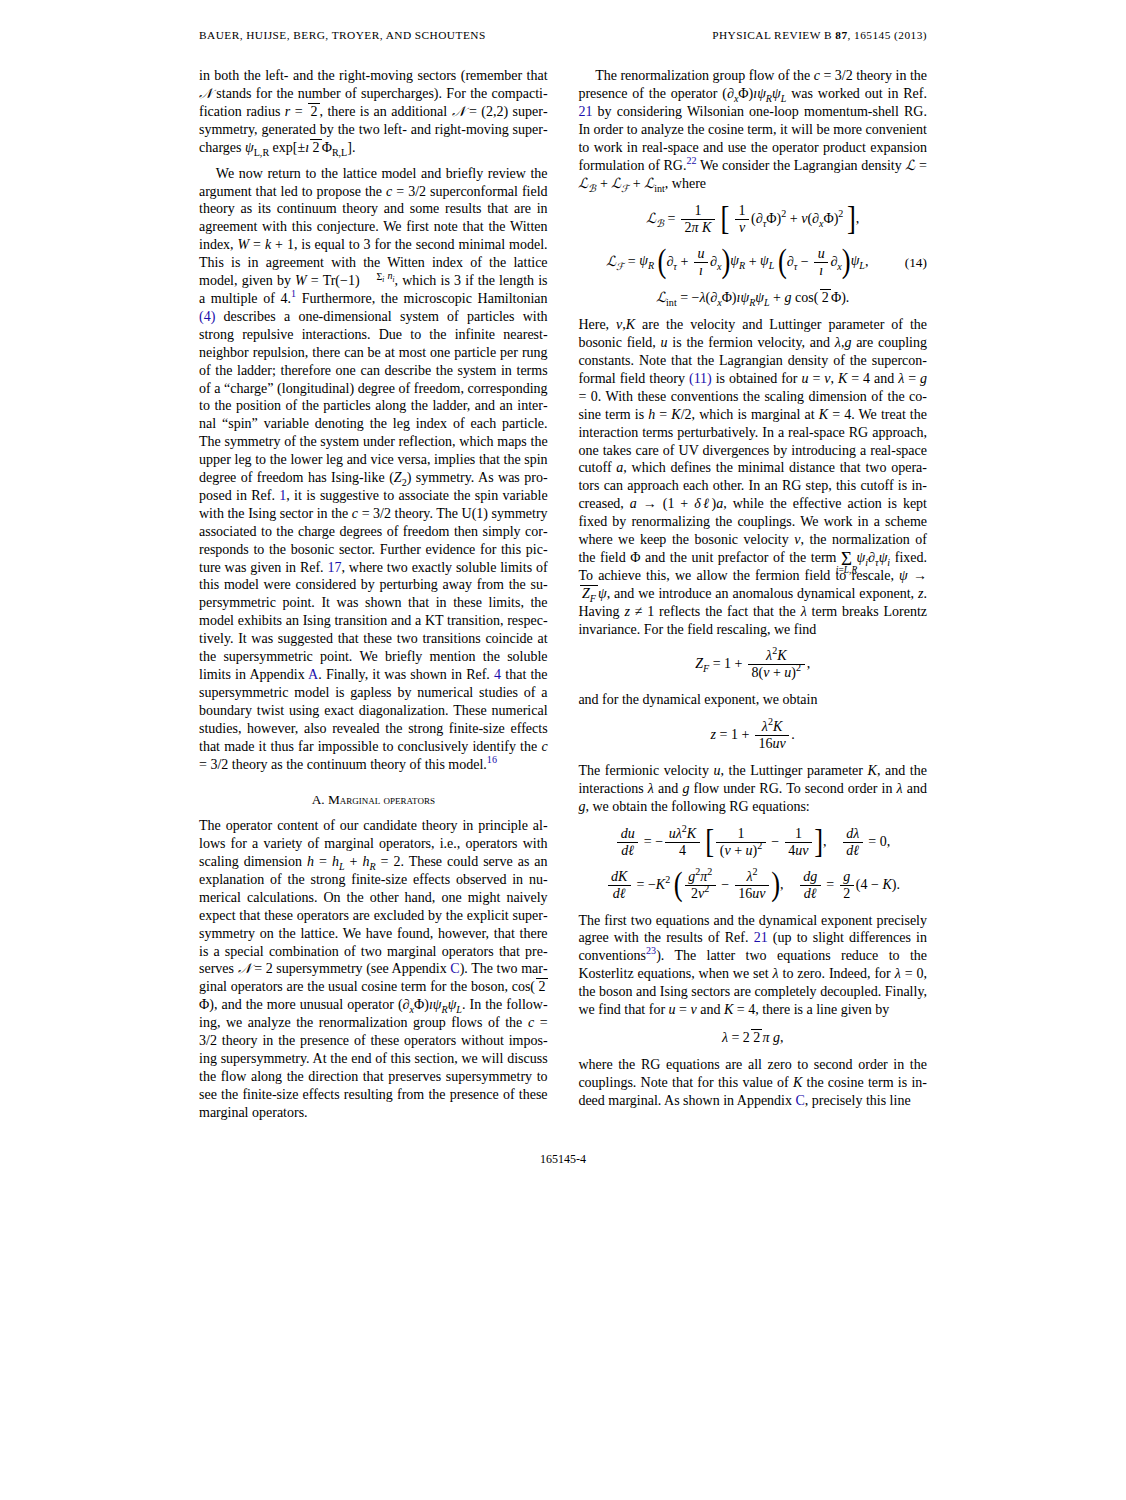Bauer, Huijse, Berg, Troyer, and Schoutens
Physical Review B 87, 165145 (2013)
in both the left- and the right-moving sectors (remember that 𝒩 stands for the number of supercharges). For the compactification radius r = 2, there is an additional 𝒩 = (2,2) supersymmetry, generated by the two left- and right-moving supercharges ψL,R exp[±ı 2 ΦR,L].
We now return to the lattice model and briefly review the argument that led to propose the c = 3/2 superconformal field theory as its continuum theory and some results that are in agreement with this conjecture. We first note that the Witten index, W = k + 1, is equal to 3 for the second minimal model. This is in agreement with the Witten index of the lattice model, given by W = Tr(−1)Σi ni, which is 3 if the length is a multiple of 4.1 Furthermore, the microscopic Hamiltonian (4) describes a one-dimensional system of particles with strong repulsive interactions. Due to the infinite nearest-neighbor repulsion, there can be at most one particle per rung of the ladder; therefore one can describe the system in terms of a “charge” (longitudinal) degree of freedom, corresponding to the position of the particles along the ladder, and an internal “spin” variable denoting the leg index of each particle. The symmetry of the system under reflection, which maps the upper leg to the lower leg and vice versa, implies that the spin degree of freedom has Ising-like (Z2) symmetry. As was proposed in Ref. 1, it is suggestive to associate the spin variable with the Ising sector in the c = 3/2 theory. The U(1) symmetry associated to the charge degrees of freedom then simply corresponds to the bosonic sector. Further evidence for this picture was given in Ref. 17, where two exactly soluble limits of this model were considered by perturbing away from the supersymmetric point. It was shown that in these limits, the model exhibits an Ising transition and a KT transition, respectively. It was suggested that these two transitions coincide at the supersymmetric point. We briefly mention the soluble limits in Appendix A. Finally, it was shown in Ref. 4 that the supersymmetric model is gapless by numerical studies of a boundary twist using exact diagonalization. These numerical studies, however, also revealed the strong finite-size effects that made it thus far impossible to conclusively identify the c = 3/2 theory as the continuum theory of this model.16
A. Marginal operators
The operator content of our candidate theory in principle allows for a variety of marginal operators, i.e., operators with scaling dimension h = hL + hR = 2. These could serve as an explanation of the strong finite-size effects observed in numerical calculations. On the other hand, one might naively expect that these operators are excluded by the explicit supersymmetry on the lattice. We have found, however, that there is a special combination of two marginal operators that preserves 𝒩 = 2 supersymmetry (see Appendix C). The two marginal operators are the usual cosine term for the boson, cos(2 Φ), and the more unusual operator (∂xΦ)ıψR ψL. In the following, we analyze the renormalization group flows of the c = 3/2 theory in the presence of these operators without imposing supersymmetry. At the end of this section, we will discuss the flow along the direction that preserves supersymmetry to see the finite-size effects resulting from the presence of these marginal operators.
The renormalization group flow of the c = 3/2 theory in the presence of the operator (∂xΦ)ıψR ψL was worked out in Ref. 21 by considering Wilsonian one-loop momentum-shell RG. In order to analyze the cosine term, it will be more convenient to work in real-space and use the operator product expansion formulation of RG.22 We consider the Lagrangian density ℒ = ℒℬ + ℒℱ + ℒint, where
ℒℬ = 12π K [ 1 v(∂τΦ)2 + v(∂xΦ)2 ],
ℒℱ = ψR (∂τ + uı∂x) ψR + ψL (∂τ − uı∂x) ψL,
(14)
ℒint = −λ(∂xΦ)ıψR ψL + g cos(2 Φ).
Here, v,K are the velocity and Luttinger parameter of the bosonic field, u is the fermion velocity, and λ,g are coupling constants. Note that the Lagrangian density of the superconformal field theory (11) is obtained for u = v, K = 4 and λ = g = 0. With these conventions the scaling dimension of the cosine term is h = K/2, which is marginal at K = 4. We treat the interaction terms perturbatively. In a real-space RG approach, one takes care of UV divergences by introducing a real-space cutoff a, which defines the minimal distance that two operators can approach each other. In an RG step, this cutoff is increased, a → (1 + δℓ)a, while the effective action is kept fixed by renormalizing the couplings. We work in a scheme where we keep the bosonic velocity v, the normalization of the field Φ and the unit prefactor of the term Σi=L,R ψi∂τψi fixed. To achieve this, we allow the fermion field to rescale, ψ → ZF ψ, and we introduce an anomalous dynamical exponent, z. Having z ≠ 1 reflects the fact that the λ term breaks Lorentz invariance. For the field rescaling, we find
ZF = 1 + λ2K 8(v + u)2,
and for the dynamical exponent, we obtain
z = 1 + λ2K 16uv.
The fermionic velocity u, the Luttinger parameter K, and the interactions λ and g flow under RG. To second order in λ and g, we obtain the following RG equations:
du dℓ = −uλ2K 4 [1(v + u)2 − 14uv], dλ dℓ = 0,
dK dℓ = −K2 (g2π22v2 − λ216uv), dg dℓ = g 2(4 − K).
The first two equations and the dynamical exponent precisely agree with the results of Ref. 21 (up to slight differences in conventions23). The latter two equations reduce to the Kosterlitz equations, when we set λ to zero. Indeed, for λ = 0, the boson and Ising sectors are completely decoupled. Finally, we find that for u = v and K = 4, there is a line given by
λ = 22 π g,
where the RG equations are all zero to second order in the couplings. Note that for this value of K the cosine term is indeed marginal. As shown in Appendix C, precisely this line
165145-4